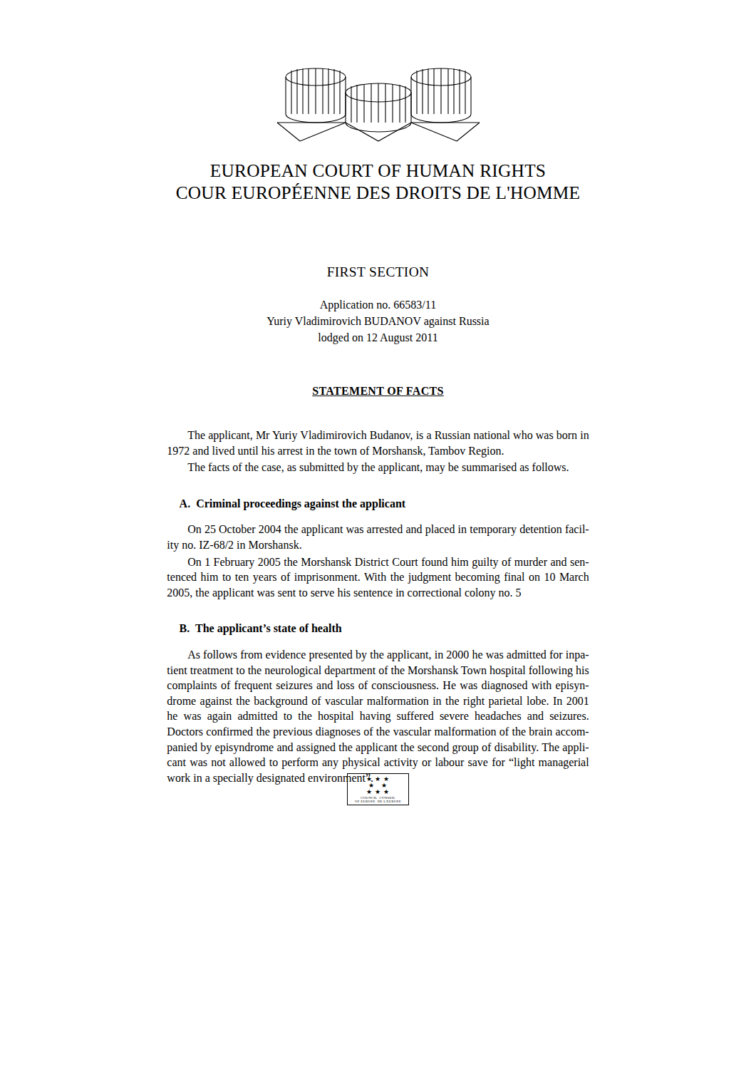EUROPEAN COURT OF HUMAN RIGHTS COUR EUROPÉENNE DES DROITS DE L'HOMME
FIRST SECTION
Application no. 66583/11
Yuriy Vladimirovich BUDANOV against Russia
lodged on 12 August 2011
STATEMENT OF FACTS
The applicant, Mr Yuriy Vladimirovich Budanov, is a Russian national who was born in 1972 and lived until his arrest in the town of Morshansk, Tambov Region.
The facts of the case, as submitted by the applicant, may be summarised as follows.
A. Criminal proceedings against the applicant
On 25 October 2004 the applicant was arrested and placed in temporary detention facility no. IZ-68/2 in Morshansk.
On 1 February 2005 the Morshansk District Court found him guilty of murder and sentenced him to ten years of imprisonment. With the judgment becoming final on 10 March 2005, the applicant was sent to serve his sentence in correctional colony no. 5
B. The applicant’s state of health
As follows from evidence presented by the applicant, in 2000 he was admitted for inpatient treatment to the neurological department of the Morshansk Town hospital following his complaints of frequent seizures and loss of consciousness. He was diagnosed with episyndrome against the background of vascular malformation in the right parietal lobe. In 2001 he was again admitted to the hospital having suffered severe headaches and seizures. Doctors confirmed the previous diagnoses of the vascular malformation of the brain accompanied by episyndrome and assigned the applicant the second group of disability. The applicant was not allowed to perform any physical activity or labour save for “light managerial work in a specially designated environment”.
★ ★ ★
★ ★
★ ★ ★
COUNCIL CONSEIL
OF EUROPE DE L'EUROPE